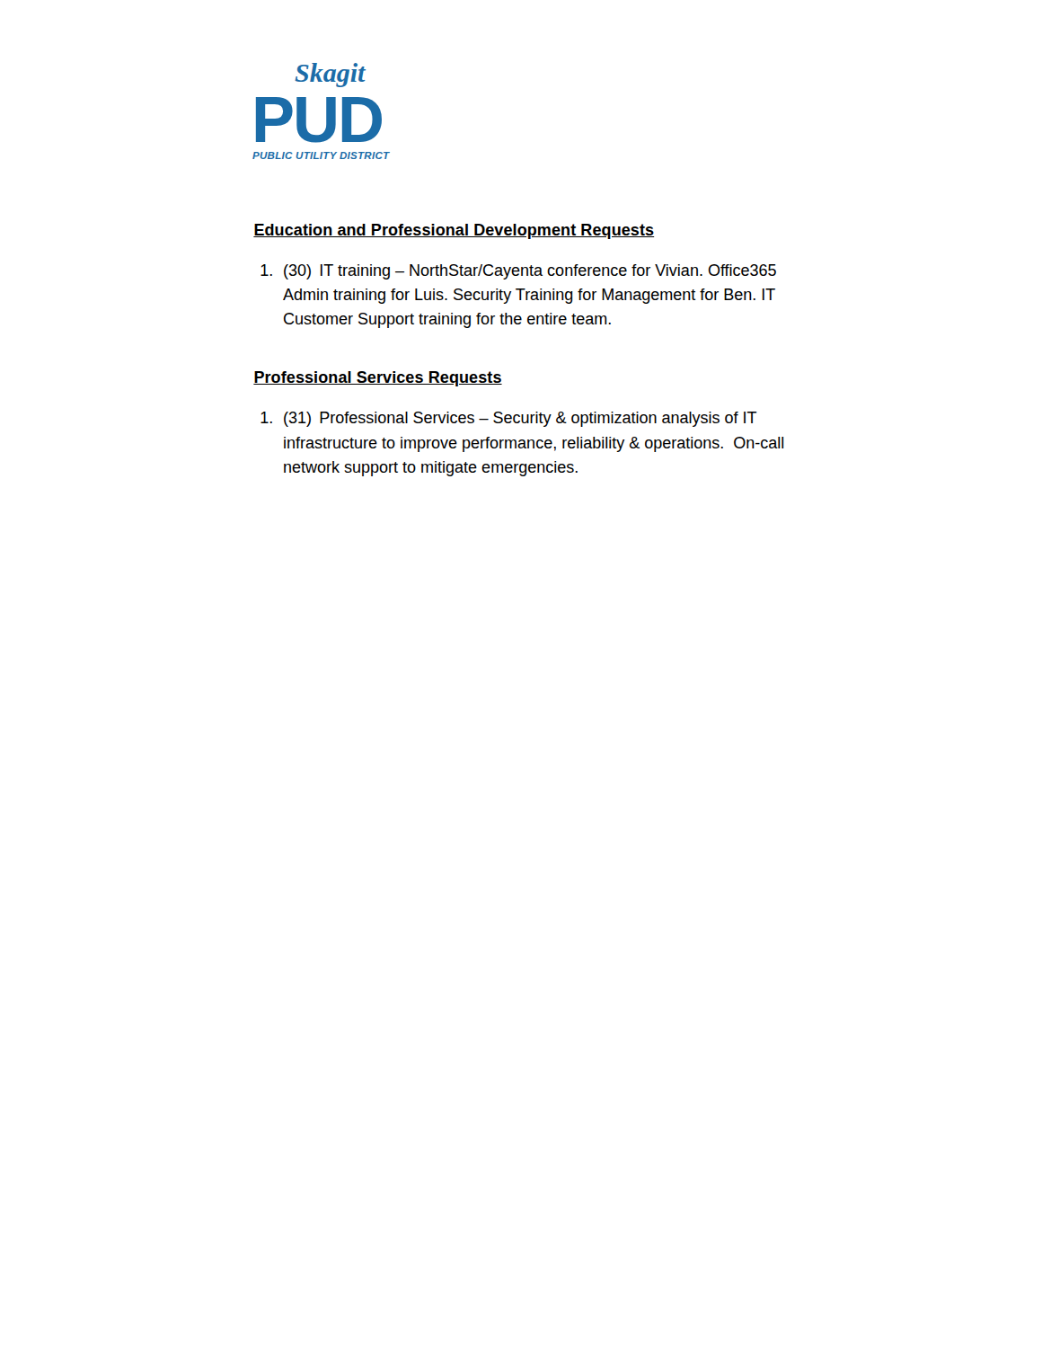Skagit PUD PUBLIC UTILITY DISTRICT
Education and Professional Development Requests
(30) IT training – NorthStar/Cayenta conference for Vivian. Office365 Admin training for Luis. Security Training for Management for Ben. IT Customer Support training for the entire team.
Professional Services Requests
(31) Professional Services – Security & optimization analysis of IT infrastructure to improve performance, reliability & operations. On-call network support to mitigate emergencies.